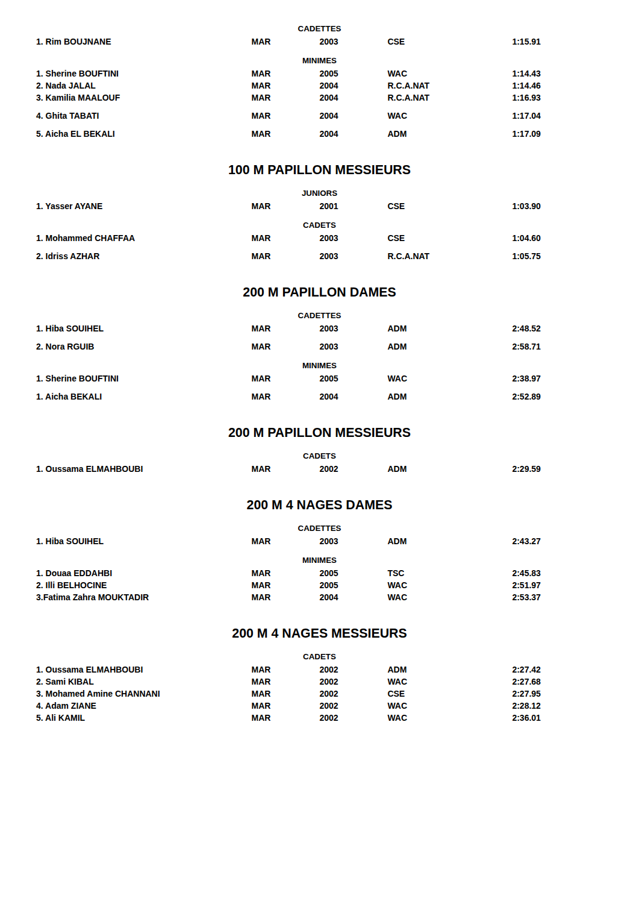CADETTES
| 1. Rim BOUJNANE | MAR | 2003 | CSE | 1:15.91 |
MINIMES
| 1. Sherine BOUFTINI | MAR | 2005 | WAC | 1:14.43 |
| 2. Nada JALAL | MAR | 2004 | R.C.A.NAT | 1:14.46 |
| 3. Kamilia MAALOUF | MAR | 2004 | R.C.A.NAT | 1:16.93 |
| 4. Ghita TABATI | MAR | 2004 | WAC | 1:17.04 |
| 5. Aicha EL BEKALI | MAR | 2004 | ADM | 1:17.09 |
100 M PAPILLON MESSIEURS
JUNIORS
| 1. Yasser AYANE | MAR | 2001 | CSE | 1:03.90 |
CADETS
| 1. Mohammed CHAFFAA | MAR | 2003 | CSE | 1:04.60 |
| 2. Idriss AZHAR | MAR | 2003 | R.C.A.NAT | 1:05.75 |
200 M PAPILLON DAMES
CADETTES
| 1. Hiba SOUIHEL | MAR | 2003 | ADM | 2:48.52 |
| 2. Nora RGUIB | MAR | 2003 | ADM | 2:58.71 |
MINIMES
| 1. Sherine BOUFTINI | MAR | 2005 | WAC | 2:38.97 |
| 1. Aicha BEKALI | MAR | 2004 | ADM | 2:52.89 |
200 M PAPILLON MESSIEURS
CADETS
| 1. Oussama ELMAHBOUBI | MAR | 2002 | ADM | 2:29.59 |
200 M 4 NAGES DAMES
CADETTES
| 1. Hiba SOUIHEL | MAR | 2003 | ADM | 2:43.27 |
MINIMES
| 1. Douaa EDDAHBI | MAR | 2005 | TSC | 2:45.83 |
| 2. Illi BELHOCINE | MAR | 2005 | WAC | 2:51.97 |
| 3.Fatima Zahra MOUKTADIR | MAR | 2004 | WAC | 2:53.37 |
200 M 4 NAGES MESSIEURS
CADETS
| 1. Oussama ELMAHBOUBI | MAR | 2002 | ADM | 2:27.42 |
| 2. Sami KIBAL | MAR | 2002 | WAC | 2:27.68 |
| 3. Mohamed Amine CHANNANI | MAR | 2002 | CSE | 2:27.95 |
| 4. Adam ZIANE | MAR | 2002 | WAC | 2:28.12 |
| 5. Ali KAMIL | MAR | 2002 | WAC | 2:36.01 |